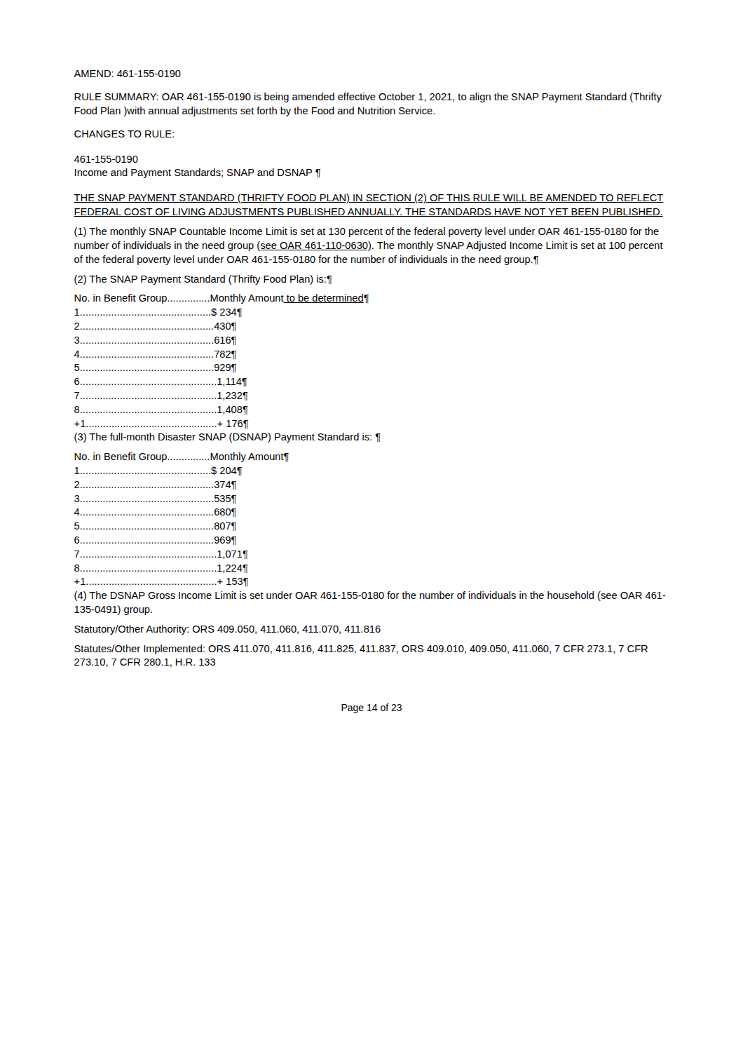AMEND: 461-155-0190
RULE SUMMARY: OAR 461-155-0190 is being amended effective October 1, 2021, to align the SNAP Payment Standard (Thrifty Food Plan )with annual adjustments set forth by the Food and Nutrition Service.
CHANGES TO RULE:
461-155-0190
Income and Payment Standards; SNAP and DSNAP ¶
THE SNAP PAYMENT STANDARD (THRIFTY FOOD PLAN) IN SECTION (2) OF THIS RULE WILL BE AMENDED TO REFLECT FEDERAL COST OF LIVING ADJUSTMENTS PUBLISHED ANNUALLY. THE STANDARDS HAVE NOT YET BEEN PUBLISHED.
(1) The monthly SNAP Countable Income Limit is set at 130 percent of the federal poverty level under OAR 461-155-0180 for the number of individuals in the need group (see OAR 461-110-0630). The monthly SNAP Adjusted Income Limit is set at 100 percent of the federal poverty level under OAR 461-155-0180 for the number of individuals in the need group.¶
(2) The SNAP Payment Standard (Thrifty Food Plan) is:¶
No. in Benefit Group...............Monthly Amount to be determined¶
1..............................................$ 234¶
2...............................................430¶
3...............................................616¶
4...............................................782¶
5...............................................929¶
6................................................1,114¶
7................................................1,232¶
8................................................1,408¶
+1..............................................+ 176¶
(3) The full-month Disaster SNAP (DSNAP) Payment Standard is: ¶
No. in Benefit Group...............Monthly Amount¶
1..............................................$ 204¶
2...............................................374¶
3...............................................535¶
4...............................................680¶
5...............................................807¶
6...............................................969¶
7................................................1,071¶
8................................................1,224¶
+1..............................................+ 153¶
(4) The DSNAP Gross Income Limit is set under OAR 461-155-0180 for the number of individuals in the household (see OAR 461-135-0491) group.
Statutory/Other Authority: ORS 409.050, 411.060, 411.070, 411.816
Statutes/Other Implemented: ORS 411.070, 411.816, 411.825, 411.837, ORS 409.010, 409.050, 411.060, 7 CFR 273.1, 7 CFR 273.10, 7 CFR 280.1, H.R. 133
Page 14 of 23